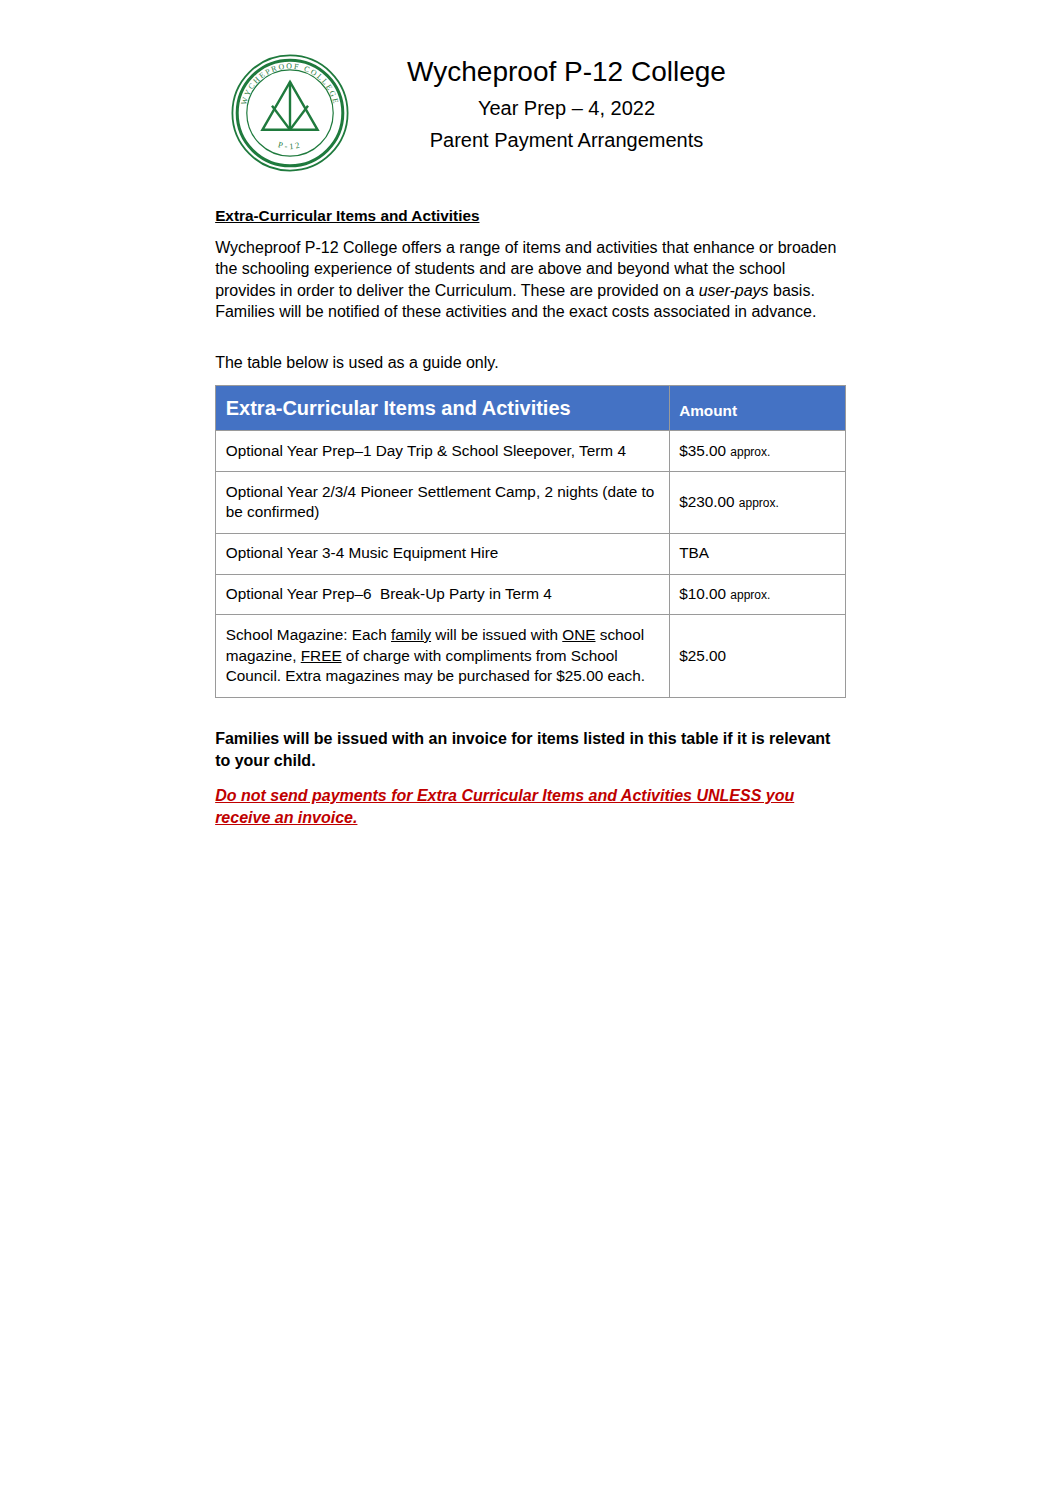WYCHEPROOF COLLEGE P-12
Wycheproof P-12 College
Year Prep – 4, 2022
Parent Payment Arrangements
Extra-Curricular Items and Activities
Wycheproof P-12 College offers a range of items and activities that enhance or broaden the schooling experience of students and are above and beyond what the school provides in order to deliver the Curriculum. These are provided on a user-pays basis. Families will be notified of these activities and the exact costs associated in advance.
The table below is used as a guide only.
| Extra-Curricular Items and Activities | Amount |
| --- | --- |
| Optional Year Prep–1 Day Trip & School Sleepover, Term 4 | $35.00 approx. |
| Optional Year 2/3/4 Pioneer Settlement Camp, 2 nights (date to be confirmed) | $230.00 approx. |
| Optional Year 3-4 Music Equipment Hire | TBA |
| Optional Year Prep–6 Break-Up Party in Term 4 | $10.00 approx. |
| School Magazine: Each family will be issued with ONE school magazine, FREE of charge with compliments from School Council. Extra magazines may be purchased for $25.00 each. | $25.00 |
Families will be issued with an invoice for items listed in this table if it is relevant to your child.
Do not send payments for Extra Curricular Items and Activities UNLESS you receive an invoice.